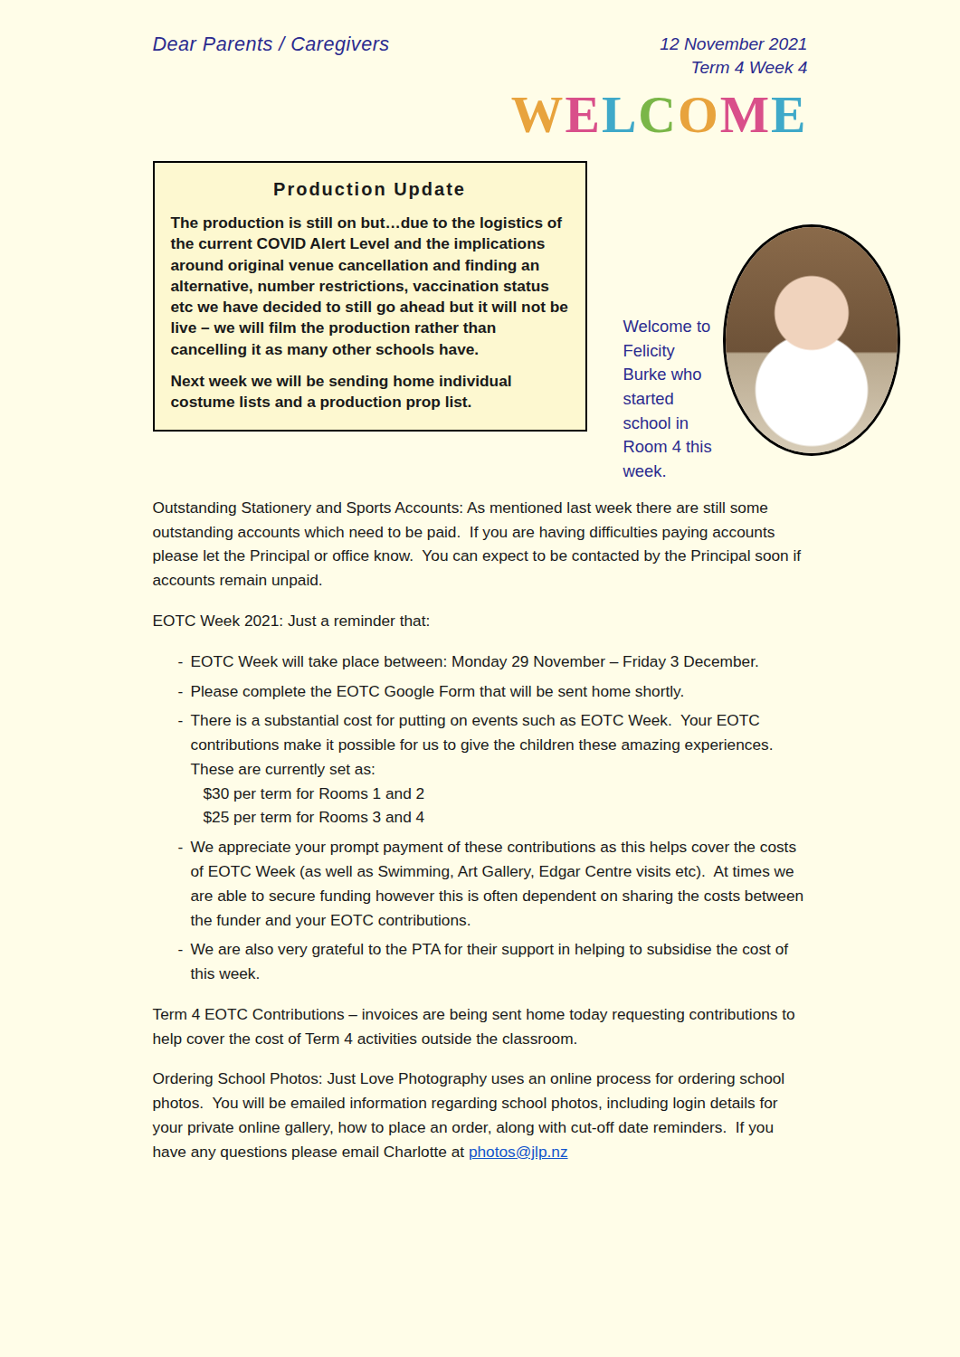Dear Parents / Caregivers
12 November 2021
Term 4 Week 4
WELCOME
Production Update
The production is still on but…due to the logistics of the current COVID Alert Level and the implications around original venue cancellation and finding an alternative, number restrictions, vaccination status etc we have decided to still go ahead but it will not be live – we will film the production rather than cancelling it as many other schools have.
Next week we will be sending home individual costume lists and a production prop list.
Welcome to Felicity Burke who started school in Room 4 this week.
Outstanding Stationery and Sports Accounts: As mentioned last week there are still some outstanding accounts which need to be paid. If you are having difficulties paying accounts please let the Principal or office know. You can expect to be contacted by the Principal soon if accounts remain unpaid.
EOTC Week 2021: Just a reminder that:
EOTC Week will take place between: Monday 29 November – Friday 3 December.
Please complete the EOTC Google Form that will be sent home shortly.
There is a substantial cost for putting on events such as EOTC Week. Your EOTC contributions make it possible for us to give the children these amazing experiences. These are currently set as: $30 per term for Rooms 1 and 2 $25 per term for Rooms 3 and 4
We appreciate your prompt payment of these contributions as this helps cover the costs of EOTC Week (as well as Swimming, Art Gallery, Edgar Centre visits etc). At times we are able to secure funding however this is often dependent on sharing the costs between the funder and your EOTC contributions.
We are also very grateful to the PTA for their support in helping to subsidise the cost of this week.
Term 4 EOTC Contributions – invoices are being sent home today requesting contributions to help cover the cost of Term 4 activities outside the classroom.
Ordering School Photos: Just Love Photography uses an online process for ordering school photos. You will be emailed information regarding school photos, including login details for your private online gallery, how to place an order, along with cut-off date reminders. If you have any questions please email Charlotte at photos@jlp.nz